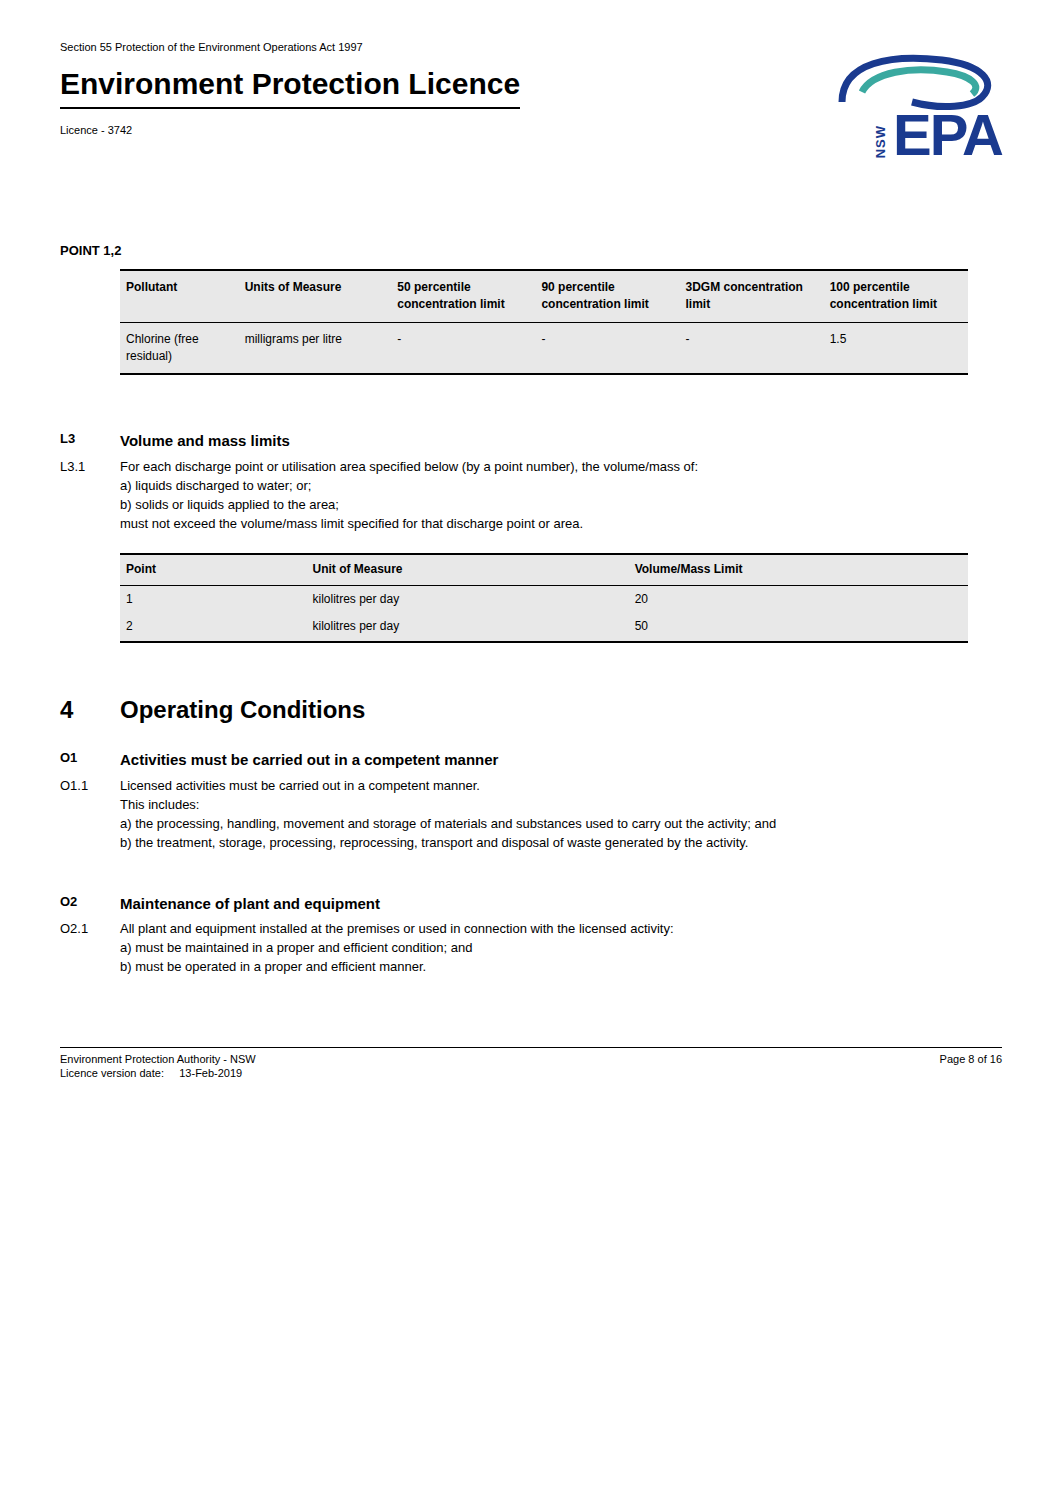Section 55 Protection of the Environment Operations Act 1997
NSW EPA
Environment Protection Licence
Licence - 3742
POINT 1,2
| Pollutant | Units of Measure | 50 percentile concentration limit | 90 percentile concentration limit | 3DGM concentration limit | 100 percentile concentration limit |
| --- | --- | --- | --- | --- | --- |
| Chlorine (free residual) | milligrams per litre | - | - | - | 1.5 |
L3
Volume and mass limits
L3.1
For each discharge point or utilisation area specified below (by a point number), the volume/mass of:
a) liquids discharged to water; or;
b) solids or liquids applied to the area;
must not exceed the volume/mass limit specified for that discharge point or area.
| Point | Unit of Measure | Volume/Mass Limit |
| --- | --- | --- |
| 1 | kilolitres per day | 20 |
| 2 | kilolitres per day | 50 |
4
Operating Conditions
O1
Activities must be carried out in a competent manner
O1.1
Licensed activities must be carried out in a competent manner.
This includes:
a) the processing, handling, movement and storage of materials and substances used to carry out the activity; and
b) the treatment, storage, processing, reprocessing, transport and disposal of waste generated by the activity.
O2
Maintenance of plant and equipment
O2.1
All plant and equipment installed at the premises or used in connection with the licensed activity:
a) must be maintained in a proper and efficient condition; and
b) must be operated in a proper and efficient manner.
Environment Protection Authority - NSW
Licence version date: 13-Feb-2019
Page 8 of 16